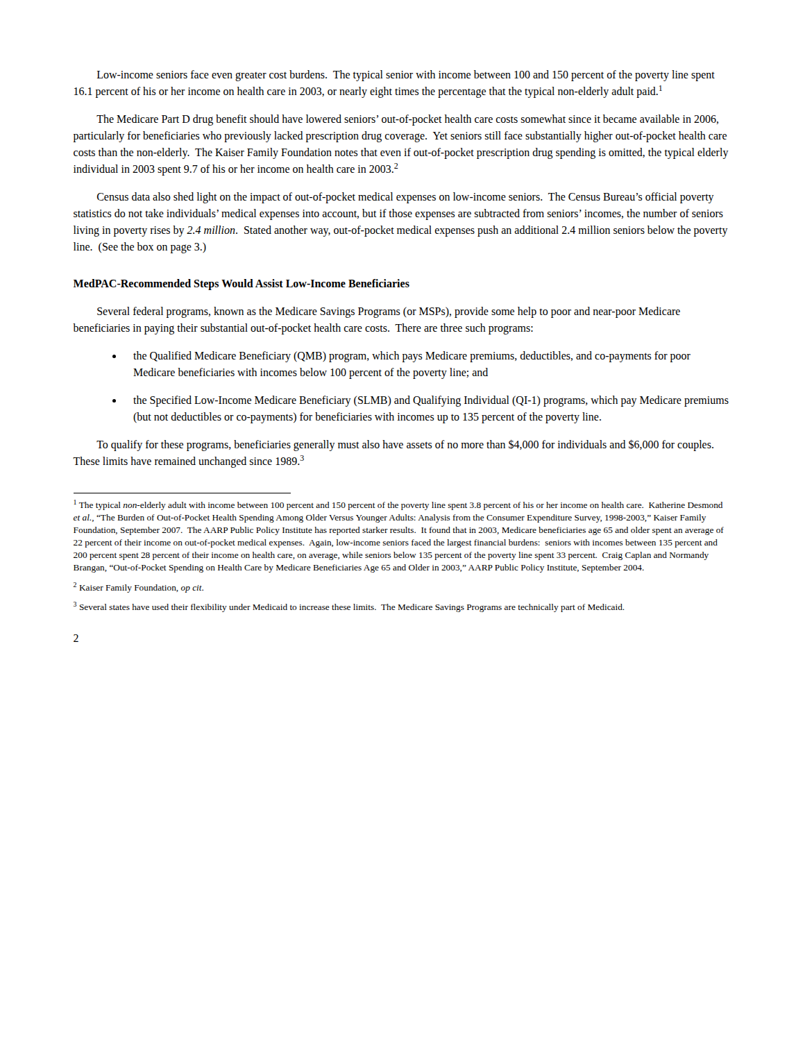Low-income seniors face even greater cost burdens. The typical senior with income between 100 and 150 percent of the poverty line spent 16.1 percent of his or her income on health care in 2003, or nearly eight times the percentage that the typical non-elderly adult paid.1
The Medicare Part D drug benefit should have lowered seniors’ out-of-pocket health care costs somewhat since it became available in 2006, particularly for beneficiaries who previously lacked prescription drug coverage. Yet seniors still face substantially higher out-of-pocket health care costs than the non-elderly. The Kaiser Family Foundation notes that even if out-of-pocket prescription drug spending is omitted, the typical elderly individual in 2003 spent 9.7 of his or her income on health care in 2003.2
Census data also shed light on the impact of out-of-pocket medical expenses on low-income seniors. The Census Bureau’s official poverty statistics do not take individuals’ medical expenses into account, but if those expenses are subtracted from seniors’ incomes, the number of seniors living in poverty rises by 2.4 million. Stated another way, out-of-pocket medical expenses push an additional 2.4 million seniors below the poverty line. (See the box on page 3.)
MedPAC-Recommended Steps Would Assist Low-Income Beneficiaries
Several federal programs, known as the Medicare Savings Programs (or MSPs), provide some help to poor and near-poor Medicare beneficiaries in paying their substantial out-of-pocket health care costs. There are three such programs:
the Qualified Medicare Beneficiary (QMB) program, which pays Medicare premiums, deductibles, and co-payments for poor Medicare beneficiaries with incomes below 100 percent of the poverty line; and
the Specified Low-Income Medicare Beneficiary (SLMB) and Qualifying Individual (QI-1) programs, which pay Medicare premiums (but not deductibles or co-payments) for beneficiaries with incomes up to 135 percent of the poverty line.
To qualify for these programs, beneficiaries generally must also have assets of no more than $4,000 for individuals and $6,000 for couples. These limits have remained unchanged since 1989.3
1 The typical non-elderly adult with income between 100 percent and 150 percent of the poverty line spent 3.8 percent of his or her income on health care. Katherine Desmond et al., “The Burden of Out-of-Pocket Health Spending Among Older Versus Younger Adults: Analysis from the Consumer Expenditure Survey, 1998-2003,” Kaiser Family Foundation, September 2007. The AARP Public Policy Institute has reported starker results. It found that in 2003, Medicare beneficiaries age 65 and older spent an average of 22 percent of their income on out-of-pocket medical expenses. Again, low-income seniors faced the largest financial burdens: seniors with incomes between 135 percent and 200 percent spent 28 percent of their income on health care, on average, while seniors below 135 percent of the poverty line spent 33 percent. Craig Caplan and Normandy Brangan, “Out-of-Pocket Spending on Health Care by Medicare Beneficiaries Age 65 and Older in 2003,” AARP Public Policy Institute, September 2004.
2 Kaiser Family Foundation, op cit.
3 Several states have used their flexibility under Medicaid to increase these limits. The Medicare Savings Programs are technically part of Medicaid.
2